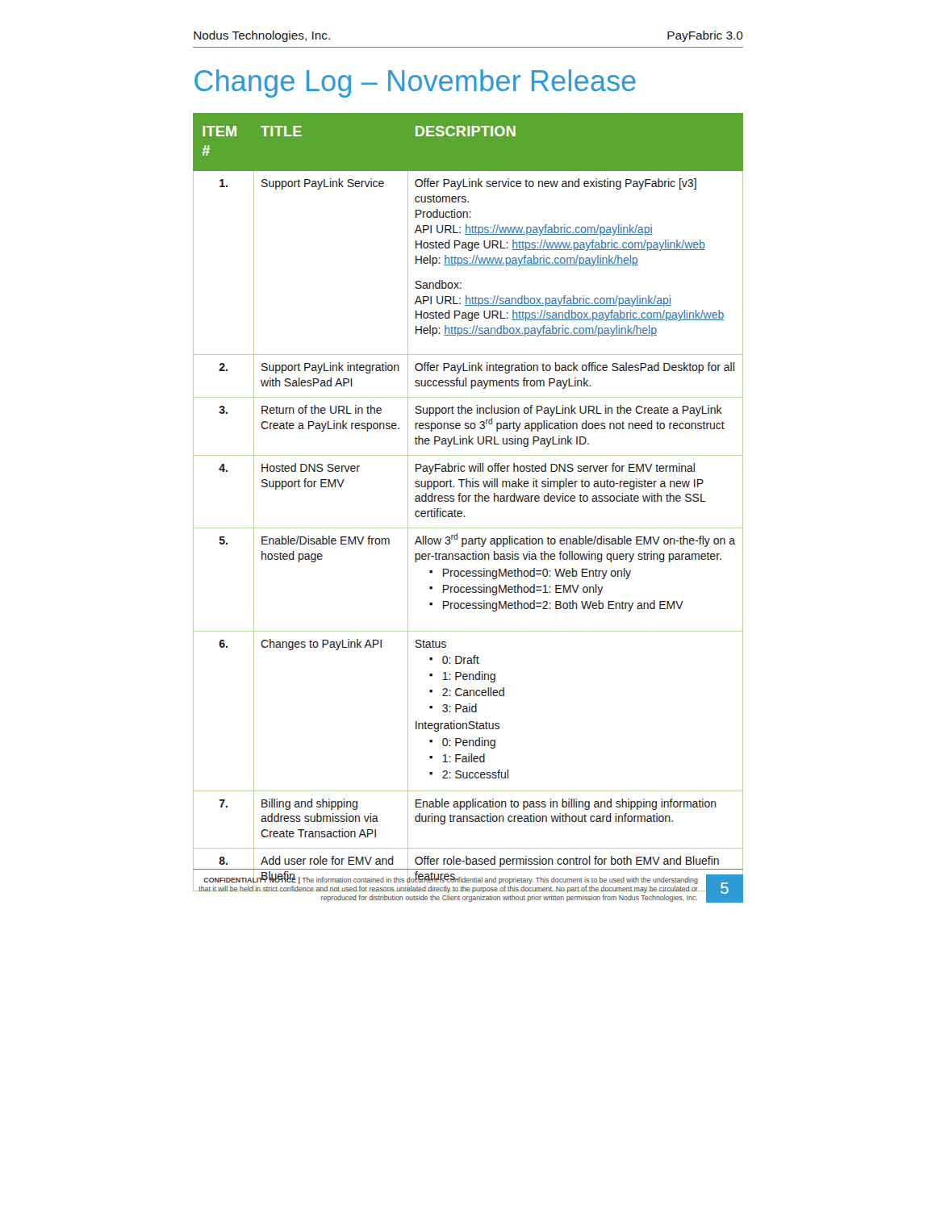Nodus Technologies, Inc.
PayFabric 3.0
Change Log – November Release
| ITEM # | TITLE | DESCRIPTION |
| --- | --- | --- |
| 1. | Support PayLink Service | Offer PayLink service to new and existing PayFabric [v3] customers. Production: API URL: https://www.payfabric.com/paylink/api Hosted Page URL: https://www.payfabric.com/paylink/web Help: https://www.payfabric.com/paylink/help Sandbox: API URL: https://sandbox.payfabric.com/paylink/api Hosted Page URL: https://sandbox.payfabric.com/paylink/web Help: https://sandbox.payfabric.com/paylink/help |
| 2. | Support PayLink integration with SalesPad API | Offer PayLink integration to back office SalesPad Desktop for all successful payments from PayLink. |
| 3. | Return of the URL in the Create a PayLink response. | Support the inclusion of PayLink URL in the Create a PayLink response so 3 rd party application does not need to reconstruct the PayLink URL using PayLink ID. |
| 4. | Hosted DNS Server Support for EMV | PayFabric will offer hosted DNS server for EMV terminal support. This will make it simpler to auto-register a new IP address for the hardware device to associate with the SSL certificate. |
| 5. | Enable/Disable EMV from hosted page | Allow 3 rd party application to enable/disable EMV on-the-fly on a per-transaction basis via the following query string parameter. ProcessingMethod=0: Web Entry only ProcessingMethod=1: EMV only ProcessingMethod=2: Both Web Entry and EMV |
| 6. | Changes to PayLink API | Status 0: Draft 1: Pending 2: Cancelled 3: Paid IntegrationStatus 0: Pending 1: Failed 2: Successful |
| 7. | Billing and shipping address submission via Create Transaction API | Enable application to pass in billing and shipping information during transaction creation without card information. |
| 8. | Add user role for EMV and Bluefin | Offer role-based permission control for both EMV and Bluefin features. |
CONFIDENTIALITY NOTICE | The information contained in this document is confidential and proprietary. This document is to be used with the understanding that it will be held in strict confidence and not used for reasons unrelated directly to the purpose of this document. No part of the document may be circulated or reproduced for distribution outside the Client organization without prior written permission from Nodus Technologies, Inc.
5